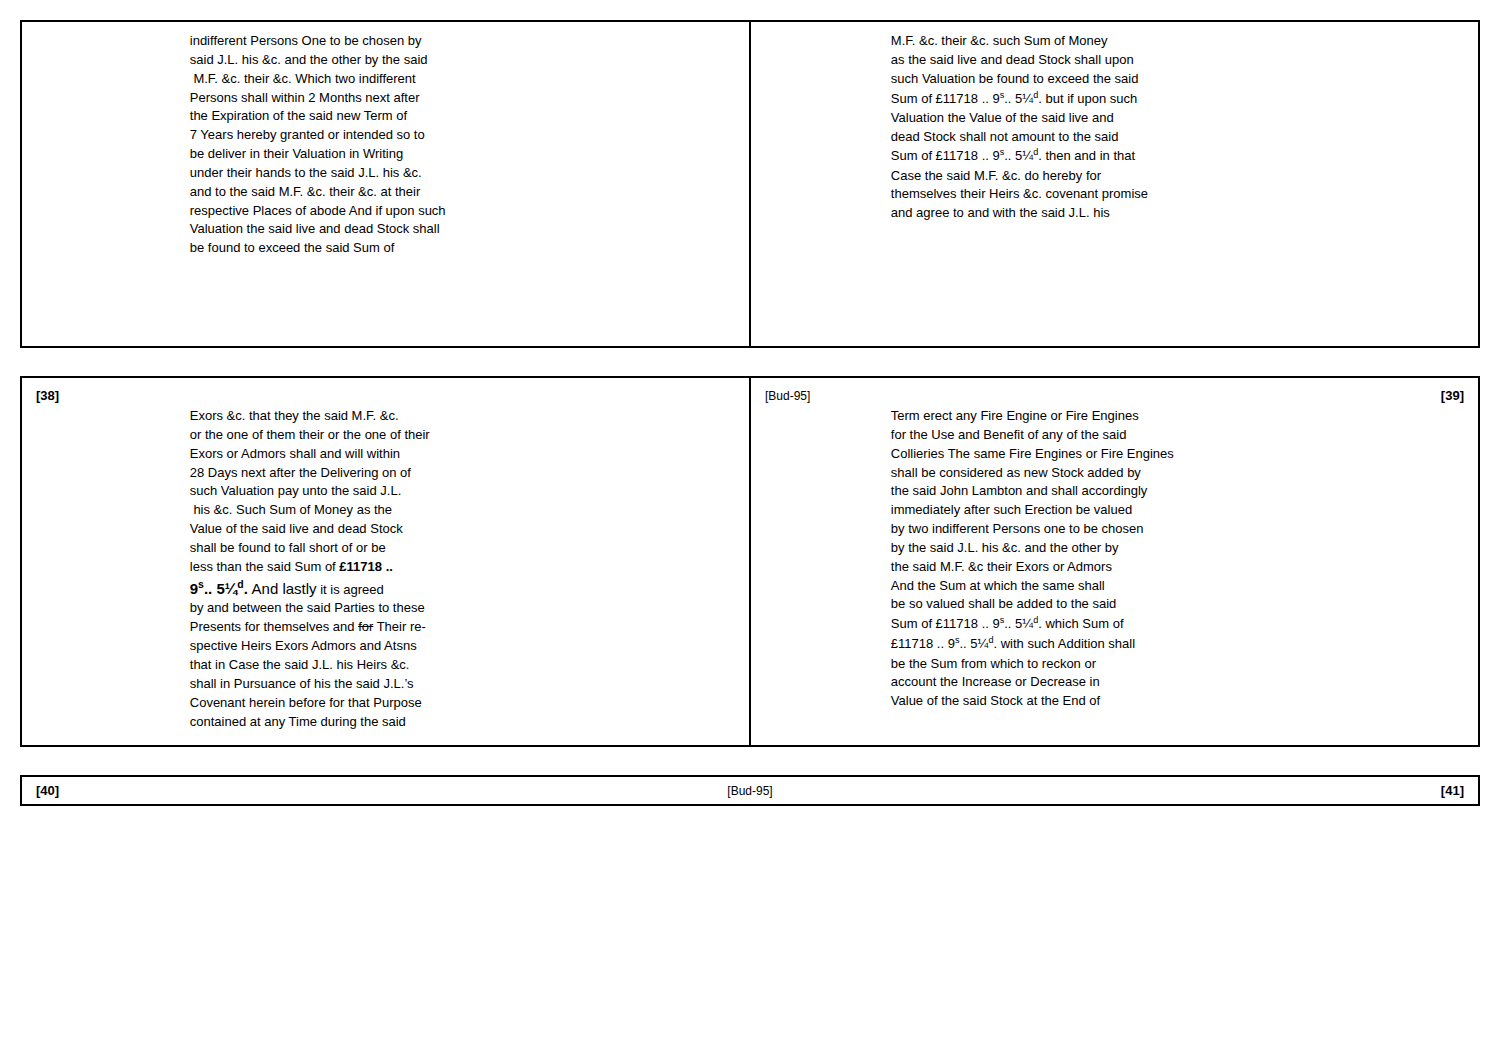indifferent Persons One to be chosen by
said J.L. his &c. and the other by the said
M.F. &c. their &c. Which two indifferent
Persons shall within 2 Months next after
the Expiration of the said new Term of
7 Years hereby granted or intended so to
be deliver in their Valuation in Writing
under their hands to the said J.L. his &c.
and to the said M.F. &c. their &c. at their
respective Places of abode And if upon such
Valuation the said live and dead Stock shall
be found to exceed the said Sum of
M.F. &c. their &c. such Sum of Money
as the said live and dead Stock shall upon
such Valuation be found to exceed the said
Sum of £11718 .. 9s.. 5¼d. but if upon such
Valuation the Value of the said live and
dead Stock shall not amount to the said
Sum of £11718 .. 9s.. 5¼d. then and in that
Case the said M.F. &c. do hereby for
themselves their Heirs &c. covenant promise
and agree to and with the said J.L. his
[38]
Exors &c. that they the said M.F. &c.
or the one of them their or the one of their
Exors or Admors shall and will within
28 Days next after the Delivering on of
such Valuation pay unto the said J.L.
his &c. Such Sum of Money as the
Value of the said live and dead Stock
shall be found to fall short of or be
less than the said Sum of £11718 ..
9s.. 5¼d. And lastly it is agreed
by and between the said Parties to these
Presents for themselves and for Their re-
spective Heirs Exors Admors and Atsns
that in Case the said J.L. his Heirs &c.
shall in Pursuance of his the said J.L.’s
Covenant herein before for that Purpose
contained at any Time during the said
[Bud-95] [39]
Term erect any Fire Engine or Fire Engines
for the Use and Benefit of any of the said
Collieries The same Fire Engines or Fire Engines
shall be considered as new Stock added by
the said John Lambton and shall accordingly
immediately after such Erection be valued
by two indifferent Persons one to be chosen
by the said J.L. his &c. and the other by
the said M.F. &c their Exors or Admors
And the Sum at which the same shall
be so valued shall be added to the said
Sum of £11718 .. 9s.. 5¼d. which Sum of
£11718 .. 9s.. 5¼d. with such Addition shall
be the Sum from which to reckon or
account the Increase or Decrease in
Value of the said Stock at the End of
[40] [Bud-95] [41]